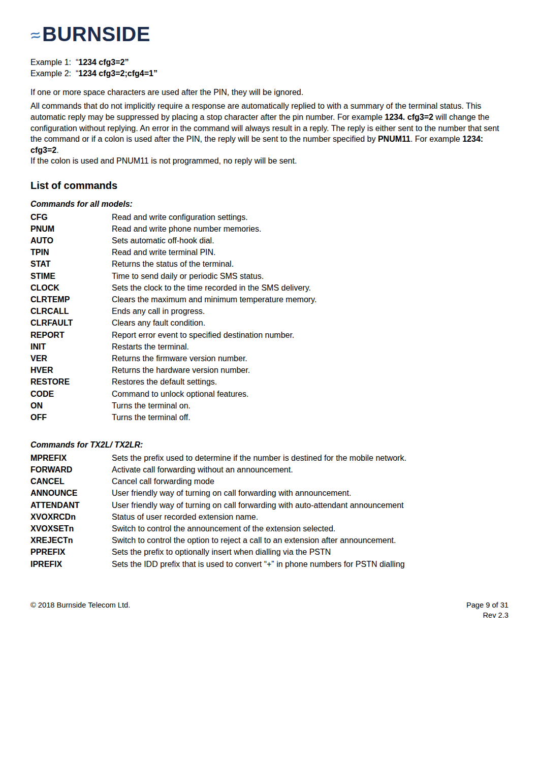≈BURNSIDE
Example 1: “1234 cfg3=2”
Example 2: “1234 cfg3=2;cfg4=1”
If one or more space characters are used after the PIN, they will be ignored.
All commands that do not implicitly require a response are automatically replied to with a summary of the terminal status. This automatic reply may be suppressed by placing a stop character after the pin number. For example 1234. cfg3=2 will change the configuration without replying. An error in the command will always result in a reply. The reply is either sent to the number that sent the command or if a colon is used after the PIN, the reply will be sent to the number specified by PNUM11. For example 1234: cfg3=2.
If the colon is used and PNUM11 is not programmed, no reply will be sent.
List of commands
Commands for all models:
| CFG | Read and write configuration settings. |
| PNUM | Read and write phone number memories. |
| AUTO | Sets automatic off-hook dial. |
| TPIN | Read and write terminal PIN. |
| STAT | Returns the status of the terminal. |
| STIME | Time to send daily or periodic SMS status. |
| CLOCK | Sets the clock to the time recorded in the SMS delivery. |
| CLRTEMP | Clears the maximum and minimum temperature memory. |
| CLRCALL | Ends any call in progress. |
| CLRFAULT | Clears any fault condition. |
| REPORT | Report error event to specified destination number. |
| INIT | Restarts the terminal. |
| VER | Returns the firmware version number. |
| HVER | Returns the hardware version number. |
| RESTORE | Restores the default settings. |
| CODE | Command to unlock optional features. |
| ON | Turns the terminal on. |
| OFF | Turns the terminal off. |
Commands for TX2L/ TX2LR:
| MPREFIX | Sets the prefix used to determine if the number is destined for the mobile network. |
| FORWARD | Activate call forwarding without an announcement. |
| CANCEL | Cancel call forwarding mode |
| ANNOUNCE | User friendly way of turning on call forwarding with announcement. |
| ATTENDANT | User friendly way of turning on call forwarding with auto-attendant announcement |
| XVOXRCDn | Status of user recorded extension name. |
| XVOXSETn | Switch to control the announcement of the extension selected. |
| XREJECTn | Switch to control the option to reject a call to an extension after announcement. |
| PPREFIX | Sets the prefix to optionally insert when dialling via the PSTN |
| IPREFIX | Sets the IDD prefix that is used to convert “+” in phone numbers for PSTN dialling |
© 2018 Burnside Telecom Ltd.
Page 9 of 31
Rev 2.3